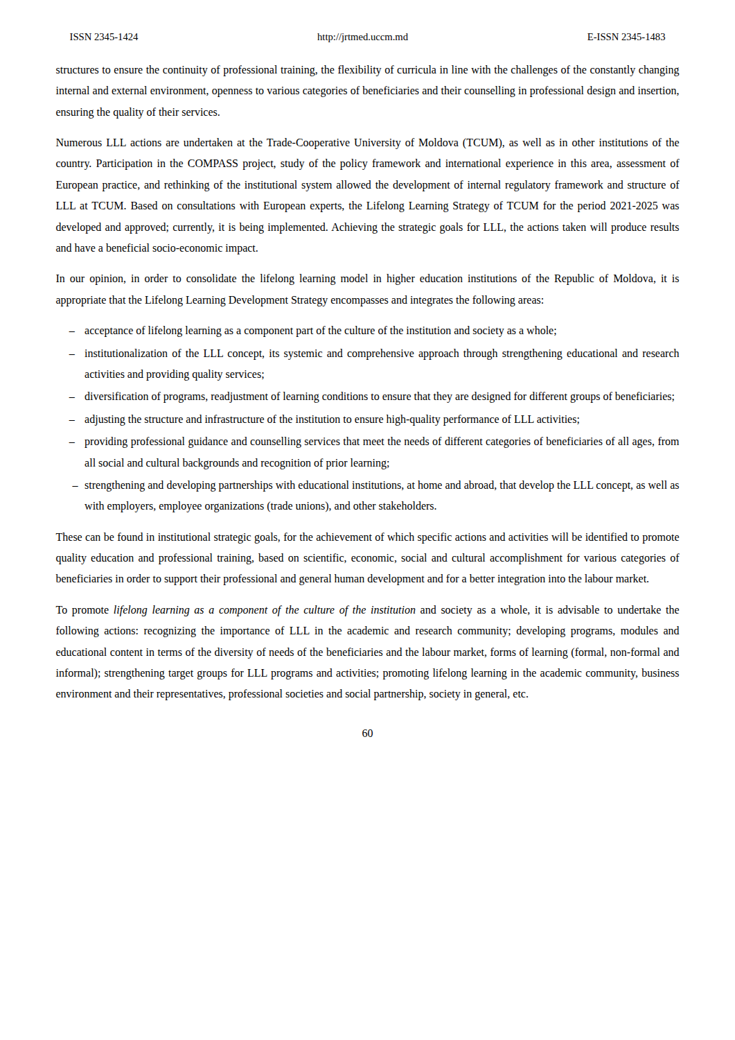ISSN 2345-1424 http://jrtmed.uccm.md E-ISSN 2345-1483
structures to ensure the continuity of professional training, the flexibility of curricula in line with the challenges of the constantly changing internal and external environment, openness to various categories of beneficiaries and their counselling in professional design and insertion, ensuring the quality of their services.
Numerous LLL actions are undertaken at the Trade-Cooperative University of Moldova (TCUM), as well as in other institutions of the country. Participation in the COMPASS project, study of the policy framework and international experience in this area, assessment of European practice, and rethinking of the institutional system allowed the development of internal regulatory framework and structure of LLL at TCUM. Based on consultations with European experts, the Lifelong Learning Strategy of TCUM for the period 2021-2025 was developed and approved; currently, it is being implemented. Achieving the strategic goals for LLL, the actions taken will produce results and have a beneficial socio-economic impact.
In our opinion, in order to consolidate the lifelong learning model in higher education institutions of the Republic of Moldova, it is appropriate that the Lifelong Learning Development Strategy encompasses and integrates the following areas:
acceptance of lifelong learning as a component part of the culture of the institution and society as a whole;
institutionalization of the LLL concept, its systemic and comprehensive approach through strengthening educational and research activities and providing quality services;
diversification of programs, readjustment of learning conditions to ensure that they are designed for different groups of beneficiaries;
adjusting the structure and infrastructure of the institution to ensure high-quality performance of LLL activities;
providing professional guidance and counselling services that meet the needs of different categories of beneficiaries of all ages, from all social and cultural backgrounds and recognition of prior learning;
strengthening and developing partnerships with educational institutions, at home and abroad, that develop the LLL concept, as well as with employers, employee organizations (trade unions), and other stakeholders.
These can be found in institutional strategic goals, for the achievement of which specific actions and activities will be identified to promote quality education and professional training, based on scientific, economic, social and cultural accomplishment for various categories of beneficiaries in order to support their professional and general human development and for a better integration into the labour market.
To promote lifelong learning as a component of the culture of the institution and society as a whole, it is advisable to undertake the following actions: recognizing the importance of LLL in the academic and research community; developing programs, modules and educational content in terms of the diversity of needs of the beneficiaries and the labour market, forms of learning (formal, non-formal and informal); strengthening target groups for LLL programs and activities; promoting lifelong learning in the academic community, business environment and their representatives, professional societies and social partnership, society in general, etc.
60